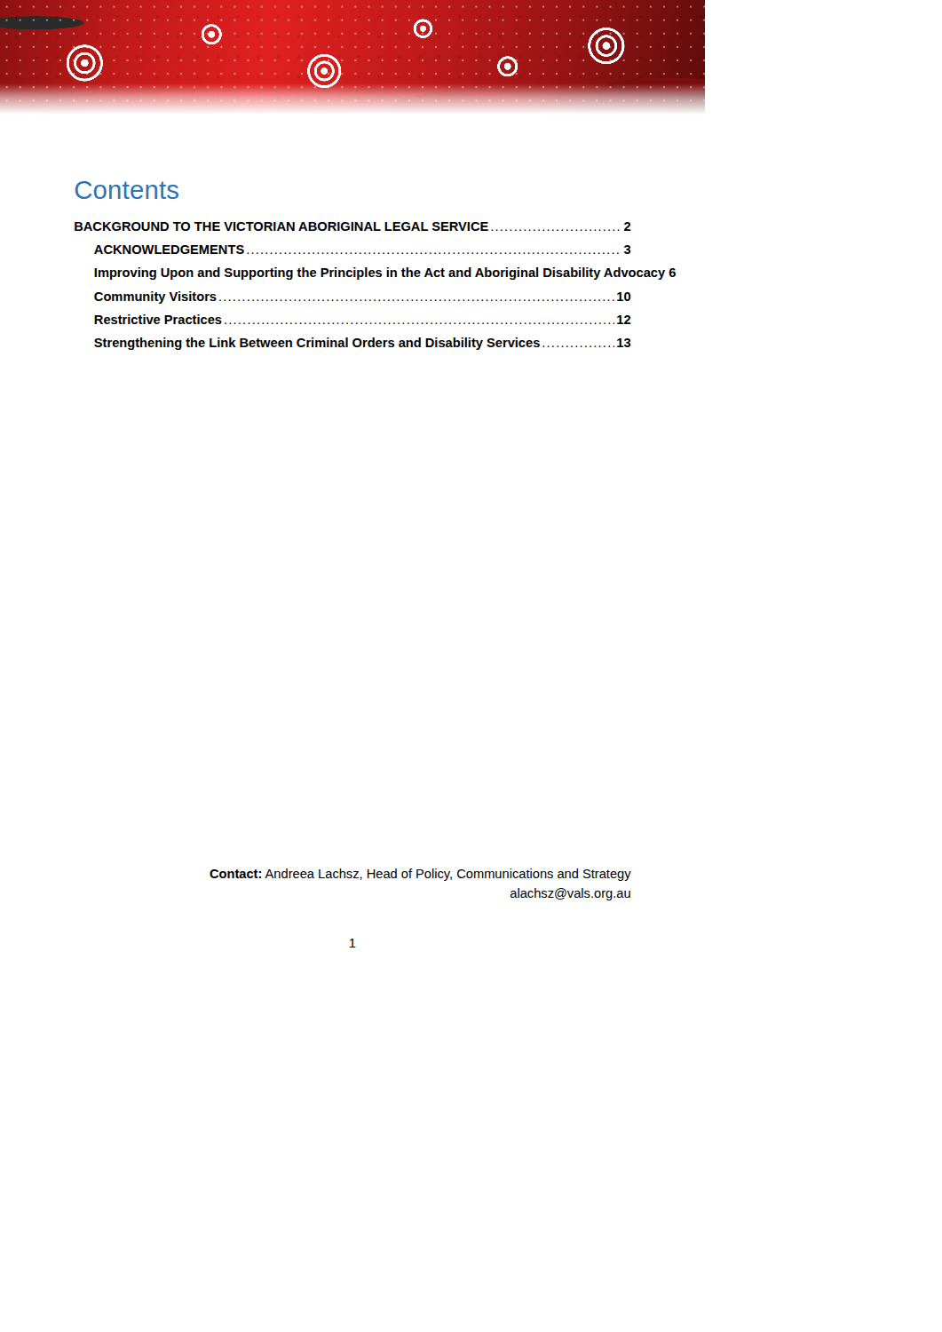Contents
BACKGROUND TO THE VICTORIAN ABORIGINAL LEGAL SERVICE ................................................................................................................................................................ 2
ACKNOWLEDGEMENTS ................................................................................................................................................................ 3
Improving Upon and Supporting the Principles in the Act and Aboriginal Disability Advocacy ................................................................................................................................................................ 6
Community Visitors ................................................................................................................................................................ 10
Restrictive Practices ................................................................................................................................................................ 12
Strengthening the Link Between Criminal Orders and Disability Services ................................................................................................................................................................ 13
Contact: Andreea Lachsz, Head of Policy, Communications and Strategy
alachsz@vals.org.au
1